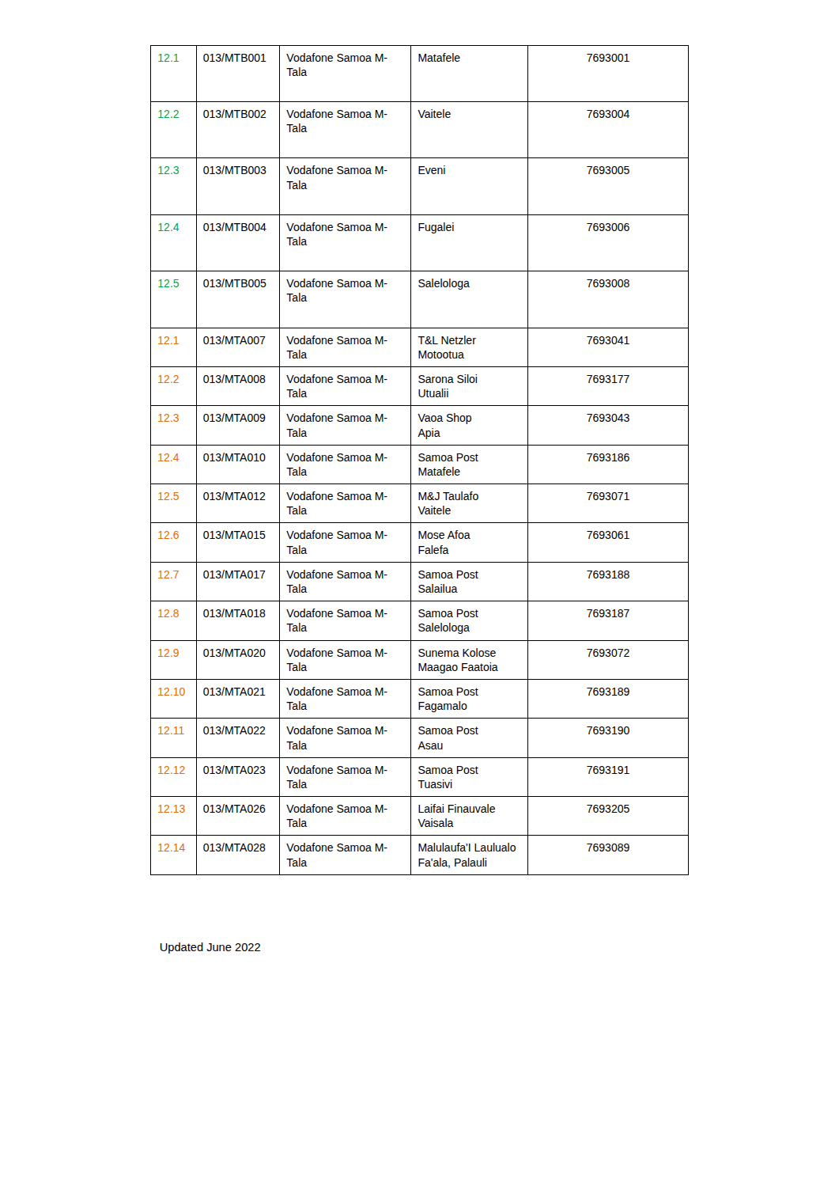| 12.1 | 013/MTB001 | Vodafone Samoa M-Tala | Matafele | 7693001 |
| 12.2 | 013/MTB002 | Vodafone Samoa M-Tala | Vaitele | 7693004 |
| 12.3 | 013/MTB003 | Vodafone Samoa M-Tala | Eveni | 7693005 |
| 12.4 | 013/MTB004 | Vodafone Samoa M-Tala | Fugalei | 7693006 |
| 12.5 | 013/MTB005 | Vodafone Samoa M-Tala | Salelologa | 7693008 |
| 12.1 | 013/MTA007 | Vodafone Samoa M-Tala | T&L Netzler Motootua | 7693041 |
| 12.2 | 013/MTA008 | Vodafone Samoa M-Tala | Sarona Siloi Utualii | 7693177 |
| 12.3 | 013/MTA009 | Vodafone Samoa M-Tala | Vaoa Shop Apia | 7693043 |
| 12.4 | 013/MTA010 | Vodafone Samoa M-Tala | Samoa Post Matafele | 7693186 |
| 12.5 | 013/MTA012 | Vodafone Samoa M-Tala | M&J Taulafo Vaitele | 7693071 |
| 12.6 | 013/MTA015 | Vodafone Samoa M-Tala | Mose Afoa Falefa | 7693061 |
| 12.7 | 013/MTA017 | Vodafone Samoa M-Tala | Samoa Post Salailua | 7693188 |
| 12.8 | 013/MTA018 | Vodafone Samoa M-Tala | Samoa Post Salelologa | 7693187 |
| 12.9 | 013/MTA020 | Vodafone Samoa M-Tala | Sunema Kolose Maagao Faatoia | 7693072 |
| 12.10 | 013/MTA021 | Vodafone Samoa M-Tala | Samoa Post Fagamalo | 7693189 |
| 12.11 | 013/MTA022 | Vodafone Samoa M-Tala | Samoa Post Asau | 7693190 |
| 12.12 | 013/MTA023 | Vodafone Samoa M-Tala | Samoa Post Tuasivi | 7693191 |
| 12.13 | 013/MTA026 | Vodafone Samoa M-Tala | Laifai Finauvale Vaisala | 7693205 |
| 12.14 | 013/MTA028 | Vodafone Samoa M-Tala | Malulaufa'I Laulualo Fa'ala, Palauli | 7693089 |
Updated June 2022